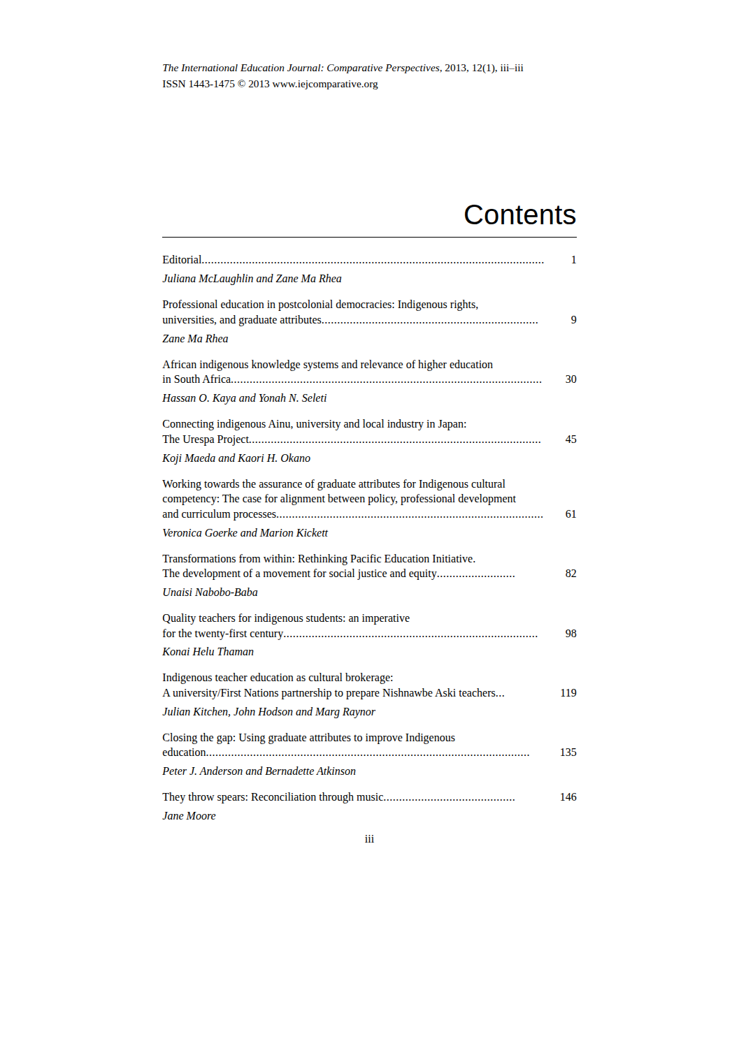The International Education Journal: Comparative Perspectives, 2013, 12(1), iii–iii
ISSN 1443-1475 © 2013 www.iejcomparative.org
Contents
Editorial............................................................................................................. 1
Juliana McLaughlin and Zane Ma Rhea
Professional education in postcolonial democracies: Indigenous rights,
universities, and graduate attributes..................................................................... 9
Zane Ma Rhea
African indigenous knowledge systems and relevance of higher education
in South Africa................................................................................................... 30
Hassan O. Kaya and Yonah N. Seleti
Connecting indigenous Ainu, university and local industry in Japan:
The Urespa Project............................................................................................. 45
Koji Maeda and Kaori H. Okano
Working towards the assurance of graduate attributes for Indigenous cultural
competency: The case for alignment between policy, professional development
and curriculum processes..................................................................................... 61
Veronica Goerke and Marion Kickett
Transformations from within: Rethinking Pacific Education Initiative.
The development of a movement for social justice and equity......................... 82
Unaisi Nabobo-Baba
Quality teachers for indigenous students: an imperative
for the twenty-first century................................................................................. 98
Konai Helu Thaman
Indigenous teacher education as cultural brokerage:
A university/First Nations partnership to prepare Nishnawbe Aski teachers... 119
Julian Kitchen, John Hodson and Marg Raynor
Closing the gap: Using graduate attributes to improve Indigenous
education....................................................................................................... 135
Peter J. Anderson and Bernadette Atkinson
They throw spears: Reconciliation through music.......................................... 146
Jane Moore
iii